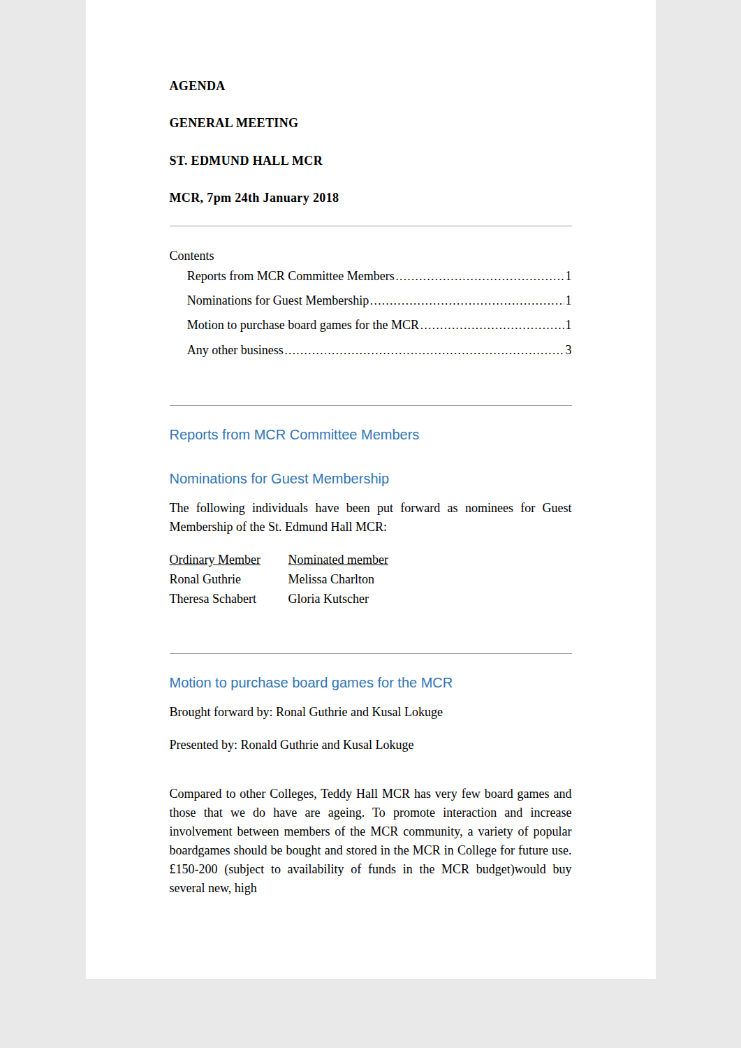AGENDA
GENERAL MEETING
ST. EDMUND HALL MCR
MCR, 7pm 24th January 2018
Contents
Reports from MCR Committee Members............................................................................ 1
Nominations for Guest Membership................................................................................... 1
Motion to purchase board games for the MCR.............................................................. 1
Any other business....................................................................................................................... 3
Reports from MCR Committee Members
Nominations for Guest Membership
The following individuals have been put forward as nominees for Guest Membership of the St. Edmund Hall MCR:
| Ordinary Member | Nominated member |
| --- | --- |
| Ronal Guthrie | Melissa Charlton |
| Theresa Schabert | Gloria Kutscher |
Motion to purchase board games for the MCR
Brought forward by: Ronal Guthrie and Kusal Lokuge
Presented by: Ronald Guthrie and Kusal Lokuge
Compared to other Colleges, Teddy Hall MCR has very few board games and those that we do have are ageing. To promote interaction and increase involvement between members of the MCR community, a variety of popular boardgames should be bought and stored in the MCR in College for future use. £150-200 (subject to availability of funds in the MCR budget)would buy several new, high